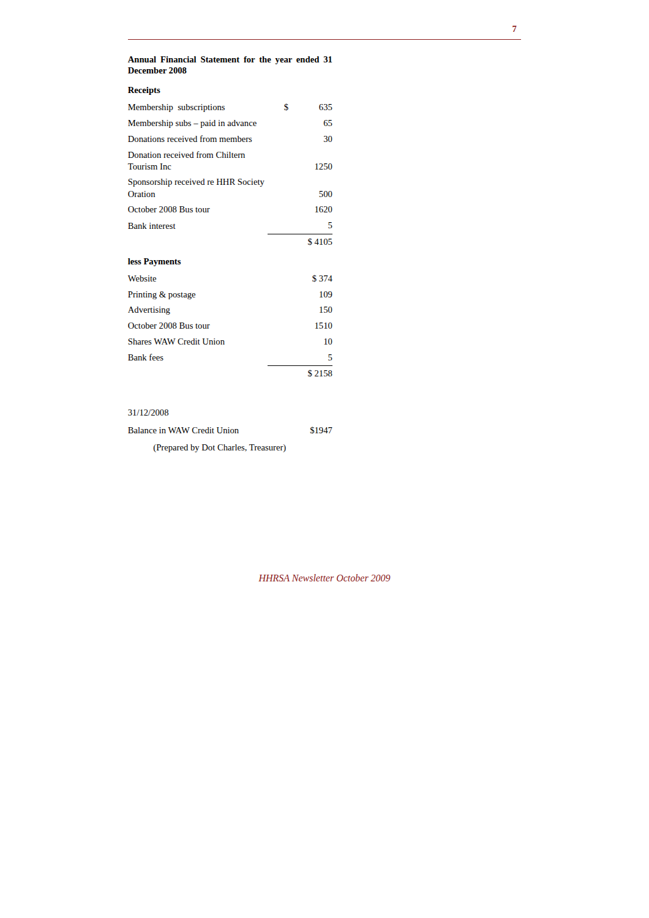7
Annual Financial Statement for the year ended 31 December 2008
Receipts
| Membership subscriptions | $ | 635 |
| Membership subs – paid in advance | | 65 |
| Donations received from members | | 30 |
| Donation received from Chiltern Tourism Inc | | 1250 |
| Sponsorship received re HHR Society Oration | | 500 |
| October 2008 Bus tour | | 1620 |
| Bank interest | | 5 |
| | | $ 4105 |
less Payments
| Website | | $ 374 |
| Printing & postage | | 109 |
| Advertising | | 150 |
| October 2008 Bus tour | | 1510 |
| Shares WAW Credit Union | | 10 |
| Bank fees | | 5 |
| | | $ 2158 |
31/12/2008
| Balance in WAW Credit Union | $1947 |
(Prepared by Dot Charles, Treasurer)
HHRSA Newsletter October 2009